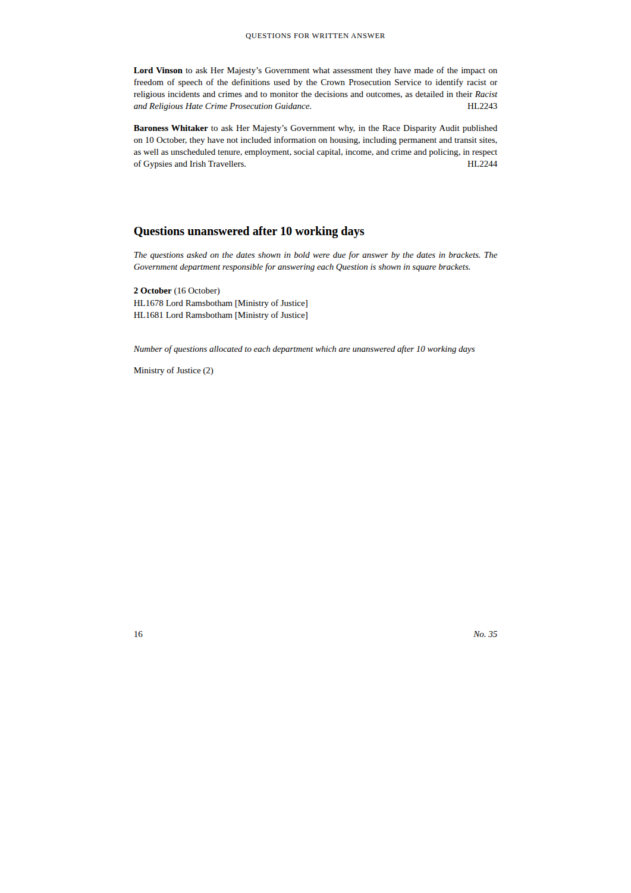QUESTIONS FOR WRITTEN ANSWER
Lord Vinson to ask Her Majesty’s Government what assessment they have made of the impact on freedom of speech of the definitions used by the Crown Prosecution Service to identify racist or religious incidents and crimes and to monitor the decisions and outcomes, as detailed in their Racist and Religious Hate Crime Prosecution Guidance. HL2243
Baroness Whitaker to ask Her Majesty’s Government why, in the Race Disparity Audit published on 10 October, they have not included information on housing, including permanent and transit sites, as well as unscheduled tenure, employment, social capital, income, and crime and policing, in respect of Gypsies and Irish Travellers.HL2244
Questions unanswered after 10 working days
The questions asked on the dates shown in bold were due for answer by the dates in brackets. The Government department responsible for answering each Question is shown in square brackets.
2 October (16 October)
HL1678 Lord Ramsbotham [Ministry of Justice]
HL1681 Lord Ramsbotham [Ministry of Justice]
Number of questions allocated to each department which are unanswered after 10 working days
Ministry of Justice (2)
16 No. 35